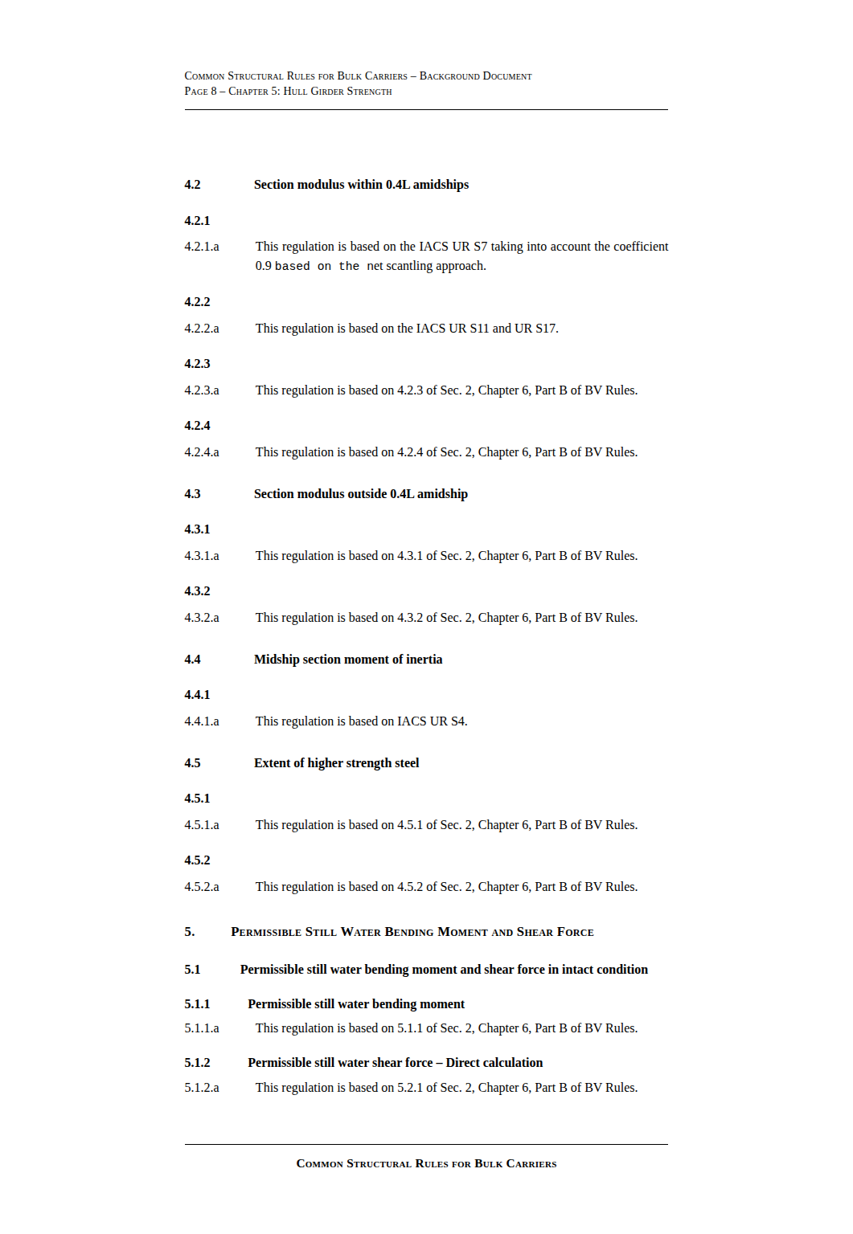Common Structural Rules for Bulk Carriers – Background Document Page 8 – Chapter 5: Hull Girder Strength
4.2 Section modulus within 0.4L amidships
4.2.1
4.2.1.a This regulation is based on the IACS UR S7 taking into account the coefficient 0.9 based on the net scantling approach.
4.2.2
4.2.2.a This regulation is based on the IACS UR S11 and UR S17.
4.2.3
4.2.3.a This regulation is based on 4.2.3 of Sec. 2, Chapter 6, Part B of BV Rules.
4.2.4
4.2.4.a This regulation is based on 4.2.4 of Sec. 2, Chapter 6, Part B of BV Rules.
4.3 Section modulus outside 0.4L amidship
4.3.1
4.3.1.a This regulation is based on 4.3.1 of Sec. 2, Chapter 6, Part B of BV Rules.
4.3.2
4.3.2.a This regulation is based on 4.3.2 of Sec. 2, Chapter 6, Part B of BV Rules.
4.4 Midship section moment of inertia
4.4.1
4.4.1.a This regulation is based on IACS UR S4.
4.5 Extent of higher strength steel
4.5.1
4.5.1.a This regulation is based on 4.5.1 of Sec. 2, Chapter 6, Part B of BV Rules.
4.5.2
4.5.2.a This regulation is based on 4.5.2 of Sec. 2, Chapter 6, Part B of BV Rules.
5. Permissible Still Water Bending Moment and Shear Force
5.1 Permissible still water bending moment and shear force in intact condition
5.1.1 Permissible still water bending moment
5.1.1.a This regulation is based on 5.1.1 of Sec. 2, Chapter 6, Part B of BV Rules.
5.1.2 Permissible still water shear force – Direct calculation
5.1.2.a This regulation is based on 5.2.1 of Sec. 2, Chapter 6, Part B of BV Rules.
Common Structural Rules for Bulk Carriers